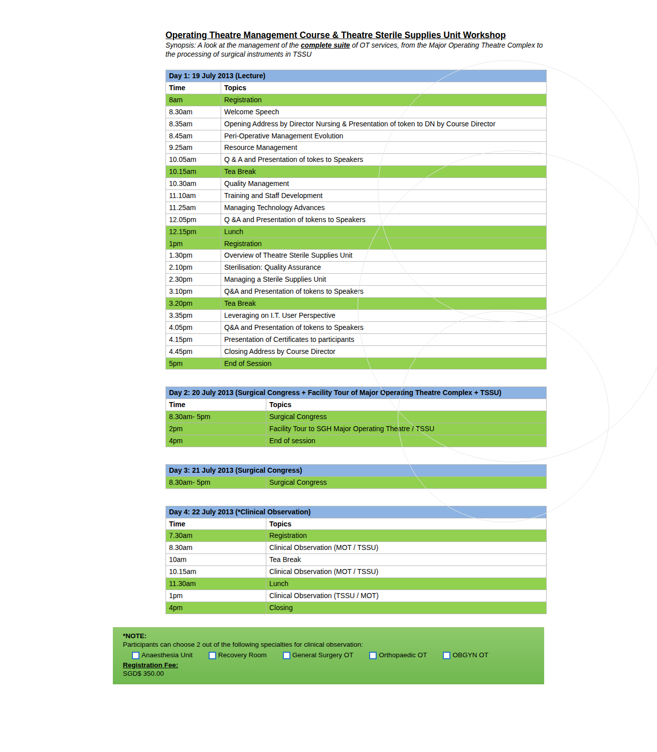Operating Theatre Management Course & Theatre Sterile Supplies Unit Workshop
Synopsis: A look at the management of the complete suite of OT services, from the Major Operating Theatre Complex to the processing of surgical instruments in TSSU
| Day 1: 19 July 2013 (Lecture) |
| Time | Topics |
| 8am | Registration |
| 8.30am | Welcome Speech |
| 8.35am | Opening Address by Director Nursing & Presentation of token to DN by Course Director |
| 8.45am | Peri-Operative Management Evolution |
| 9.25am | Resource Management |
| 10.05am | Q & A and Presentation of tokes to Speakers |
| 10.15am | Tea Break |
| 10.30am | Quality Management |
| 11.10am | Training and Staff Development |
| 11.25am | Managing Technology Advances |
| 12.05pm | Q &A and Presentation of tokens to Speakers |
| 12.15pm | Lunch |
| 1pm | Registration |
| 1.30pm | Overview of Theatre Sterile Supplies Unit |
| 2.10pm | Sterilisation: Quality Assurance |
| 2.30pm | Managing a Sterile Supplies Unit |
| 3.10pm | Q&A and Presentation of tokens to Speakers |
| 3.20pm | Tea Break |
| 3.35pm | Leveraging on I.T. User Perspective |
| 4.05pm | Q&A and Presentation of tokens to Speakers |
| 4.15pm | Presentation of Certificates to participants |
| 4.45pm | Closing Address by Course Director |
| 5pm | End of Session |
| Day 2: 20 July 2013 (Surgical Congress + Facility Tour of Major Operating Theatre Complex + TSSU) |
| Time | Topics |
| 8.30am- 5pm | Surgical Congress |
| 2pm | Facility Tour to SGH Major Operating Theatre / TSSU |
| 4pm | End of session |
| Day 3: 21 July 2013 (Surgical Congress) |
| 8.30am- 5pm | Surgical Congress |
| Day 4: 22 July 2013 (*Clinical Observation) |
| Time | Topics |
| 7.30am | Registration |
| 8.30am | Clinical Observation (MOT / TSSU) |
| 10am | Tea Break |
| 10.15am | Clinical Observation (MOT / TSSU) |
| 11.30am | Lunch |
| 1pm | Clinical Observation (TSSU / MOT) |
| 4pm | Closing |
*NOTE:
Participants can choose 2 out of the following specialties for clinical observation:
Anaesthesia Unit Recovery Room General Surgery OT Orthopaedic OT OBGYN OT
Registration Fee:
SGD$ 350.00